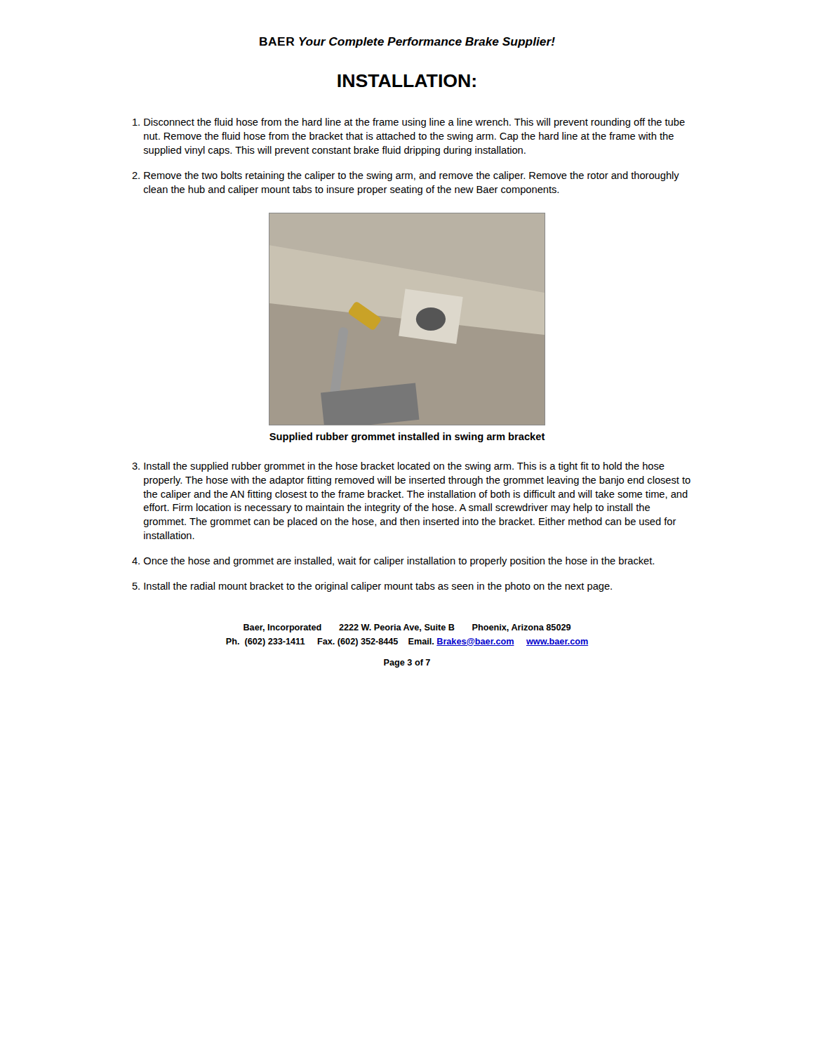BAER Your Complete Performance Brake Supplier!
INSTALLATION:
Disconnect the fluid hose from the hard line at the frame using line a line wrench. This will prevent rounding off the tube nut. Remove the fluid hose from the bracket that is attached to the swing arm. Cap the hard line at the frame with the supplied vinyl caps. This will prevent constant brake fluid dripping during installation.
Remove the two bolts retaining the caliper to the swing arm, and remove the caliper. Remove the rotor and thoroughly clean the hub and caliper mount tabs to insure proper seating of the new Baer components.
Supplied rubber grommet installed in swing arm bracket
Install the supplied rubber grommet in the hose bracket located on the swing arm. This is a tight fit to hold the hose properly. The hose with the adaptor fitting removed will be inserted through the grommet leaving the banjo end closest to the caliper and the AN fitting closest to the frame bracket. The installation of both is difficult and will take some time, and effort. Firm location is necessary to maintain the integrity of the hose. A small screwdriver may help to install the grommet. The grommet can be placed on the hose, and then inserted into the bracket. Either method can be used for installation.
Once the hose and grommet are installed, wait for caliper installation to properly position the hose in the bracket.
Install the radial mount bracket to the original caliper mount tabs as seen in the photo on the next page.
Baer, Incorporated 2222 W. Peoria Ave, Suite B Phoenix, Arizona 85029
Ph. (602) 233-1411 Fax. (602) 352-8445 Email. Brakes@baer.com www.baer.com
Page 3 of 7